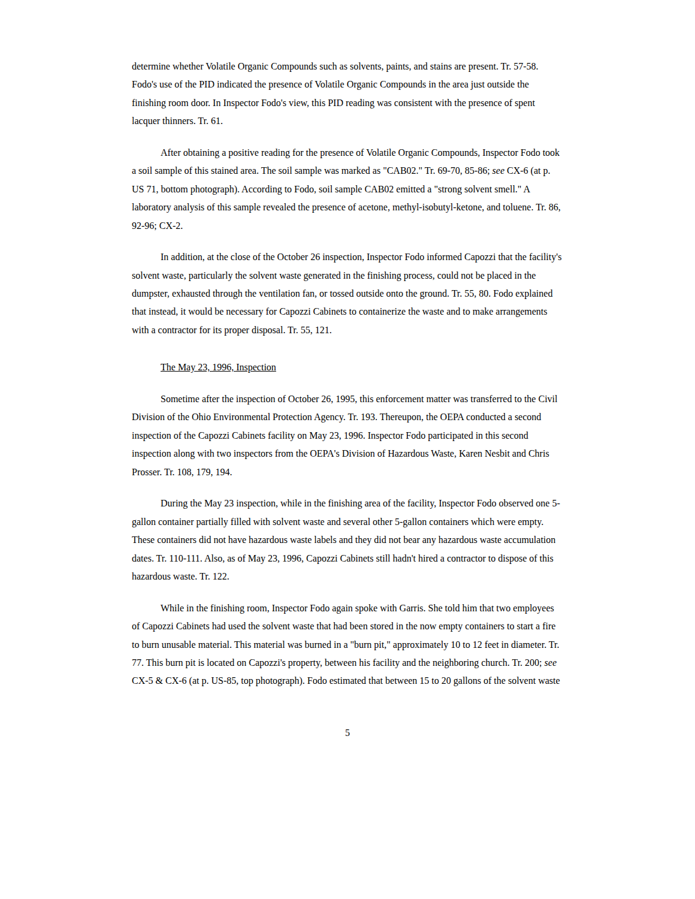determine whether Volatile Organic Compounds such as solvents, paints, and stains are present. Tr. 57-58. Fodo's use of the PID indicated the presence of Volatile Organic Compounds in the area just outside the finishing room door. In Inspector Fodo's view, this PID reading was consistent with the presence of spent lacquer thinners. Tr. 61.
After obtaining a positive reading for the presence of Volatile Organic Compounds, Inspector Fodo took a soil sample of this stained area. The soil sample was marked as "CAB02." Tr. 69-70, 85-86; see CX-6 (at p. US 71, bottom photograph). According to Fodo, soil sample CAB02 emitted a "strong solvent smell." A laboratory analysis of this sample revealed the presence of acetone, methyl-isobutyl-ketone, and toluene. Tr. 86, 92-96; CX-2.
In addition, at the close of the October 26 inspection, Inspector Fodo informed Capozzi that the facility's solvent waste, particularly the solvent waste generated in the finishing process, could not be placed in the dumpster, exhausted through the ventilation fan, or tossed outside onto the ground. Tr. 55, 80. Fodo explained that instead, it would be necessary for Capozzi Cabinets to containerize the waste and to make arrangements with a contractor for its proper disposal. Tr. 55, 121.
The May 23, 1996, Inspection
Sometime after the inspection of October 26, 1995, this enforcement matter was transferred to the Civil Division of the Ohio Environmental Protection Agency. Tr. 193. Thereupon, the OEPA conducted a second inspection of the Capozzi Cabinets facility on May 23, 1996. Inspector Fodo participated in this second inspection along with two inspectors from the OEPA's Division of Hazardous Waste, Karen Nesbit and Chris Prosser. Tr. 108, 179, 194.
During the May 23 inspection, while in the finishing area of the facility, Inspector Fodo observed one 5-gallon container partially filled with solvent waste and several other 5-gallon containers which were empty. These containers did not have hazardous waste labels and they did not bear any hazardous waste accumulation dates. Tr. 110-111. Also, as of May 23, 1996, Capozzi Cabinets still hadn't hired a contractor to dispose of this hazardous waste. Tr. 122.
While in the finishing room, Inspector Fodo again spoke with Garris. She told him that two employees of Capozzi Cabinets had used the solvent waste that had been stored in the now empty containers to start a fire to burn unusable material. This material was burned in a "burn pit," approximately 10 to 12 feet in diameter. Tr. 77. This burn pit is located on Capozzi's property, between his facility and the neighboring church. Tr. 200; see CX-5 & CX-6 (at p. US-85, top photograph). Fodo estimated that between 15 to 20 gallons of the solvent waste
5